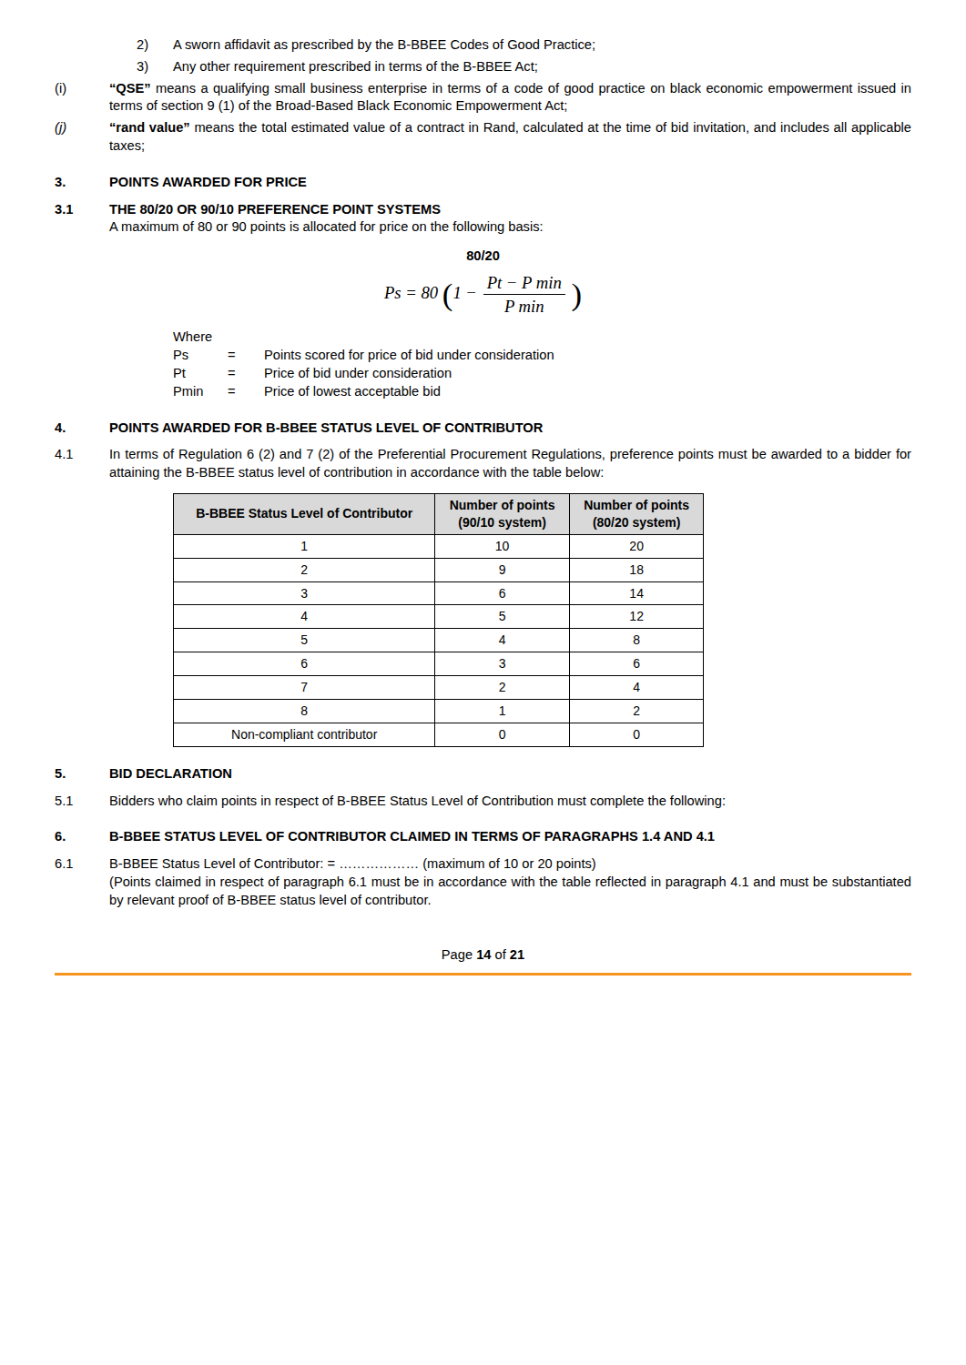2)
A sworn affidavit as prescribed by the B-BBEE Codes of Good Practice;
3)
Any other requirement prescribed in terms of the B-BBEE Act;
(i)
“QSE” means a qualifying small business enterprise in terms of a code of good practice on black economic empowerment issued in terms of section 9 (1) of the Broad-Based Black Economic Empowerment Act;
(j)
“rand value” means the total estimated value of a contract in Rand, calculated at the time of bid invitation, and includes all applicable taxes;
3.
POINTS AWARDED FOR PRICE
3.1
THE 80/20 OR 90/10 PREFERENCE POINT SYSTEMS
A maximum of 80 or 90 points is allocated for price on the following basis:
80/20
Ps = 80 (1 − Pt − P min P min )
Where
Ps
=
Points scored for price of bid under consideration
Pt
=
Price of bid under consideration
Pmin
=
Price of lowest acceptable bid
4.
POINTS AWARDED FOR B-BBEE STATUS LEVEL OF CONTRIBUTOR
4.1
In terms of Regulation 6 (2) and 7 (2) of the Preferential Procurement Regulations, preference points must be awarded to a bidder for attaining the B-BBEE status level of contribution in accordance with the table below:
| B-BBEE Status Level of Contributor | Number of points (90/10 system) | Number of points (80/20 system) |
| --- | --- | --- |
| 1 | 10 | 20 |
| 2 | 9 | 18 |
| 3 | 6 | 14 |
| 4 | 5 | 12 |
| 5 | 4 | 8 |
| 6 | 3 | 6 |
| 7 | 2 | 4 |
| 8 | 1 | 2 |
| Non-compliant contributor | 0 | 0 |
5.
BID DECLARATION
5.1
Bidders who claim points in respect of B-BBEE Status Level of Contribution must complete the following:
6.
B-BBEE STATUS LEVEL OF CONTRIBUTOR CLAIMED IN TERMS OF PARAGRAPHS 1.4 AND 4.1
6.1
B-BBEE Status Level of Contributor: = ……………… (maximum of 10 or 20 points)
(Points claimed in respect of paragraph 6.1 must be in accordance with the table reflected in paragraph 4.1 and must be substantiated by relevant proof of B-BBEE status level of contributor.
Page 14 of 21